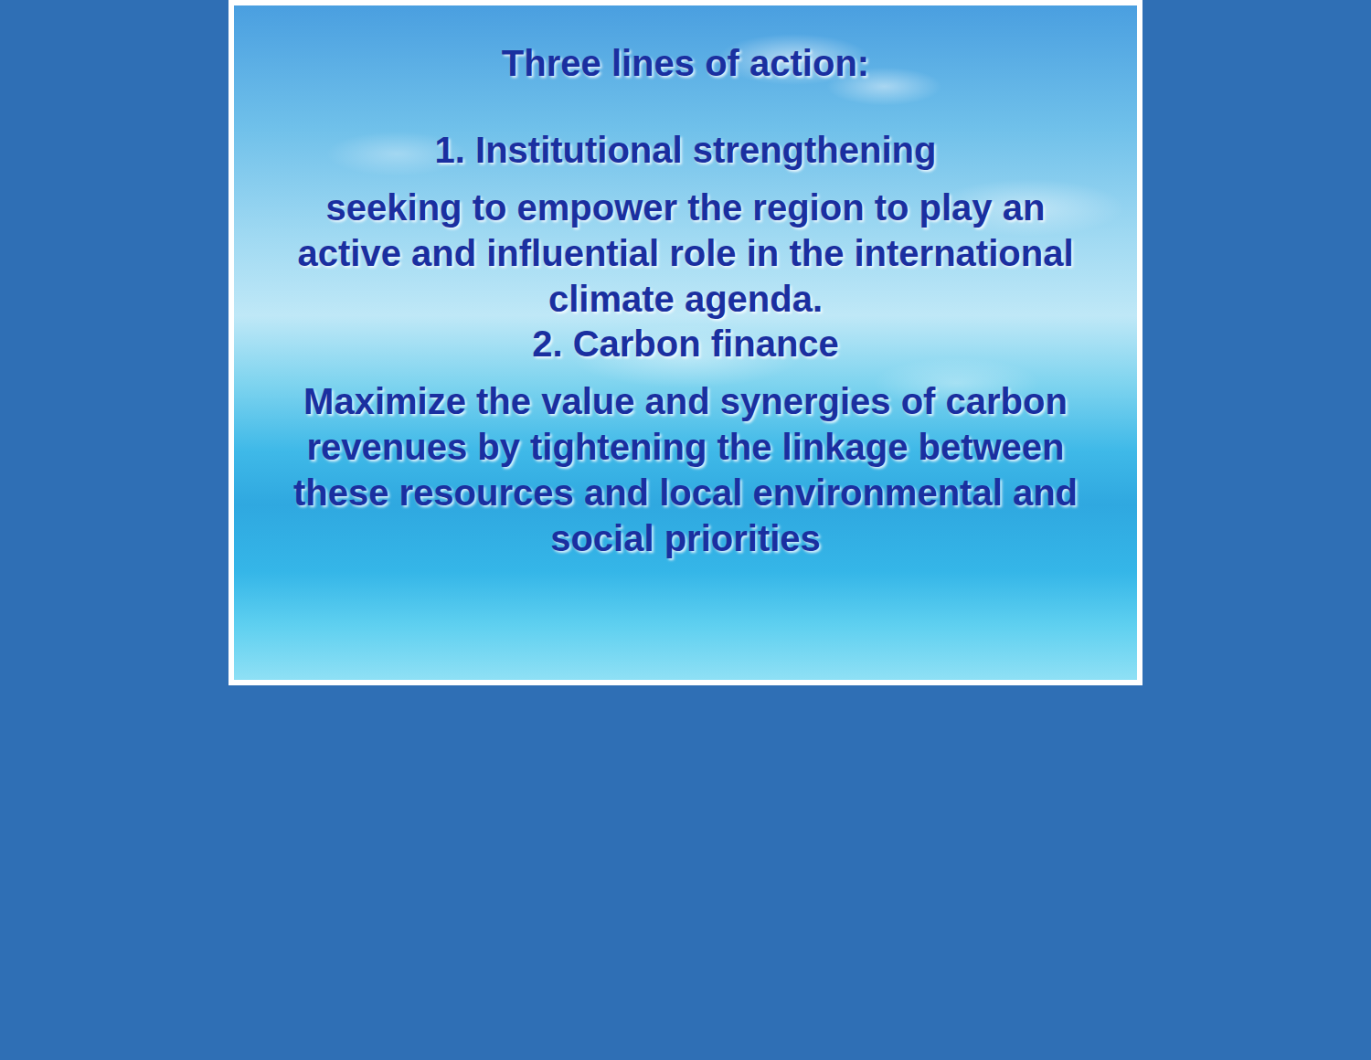Three lines of action:
1. Institutional strengthening
seeking to empower the region to play an active and influential role in the international climate agenda.
2. Carbon finance
Maximize the value and synergies of carbon revenues by tightening the linkage between these resources and local environmental and social priorities